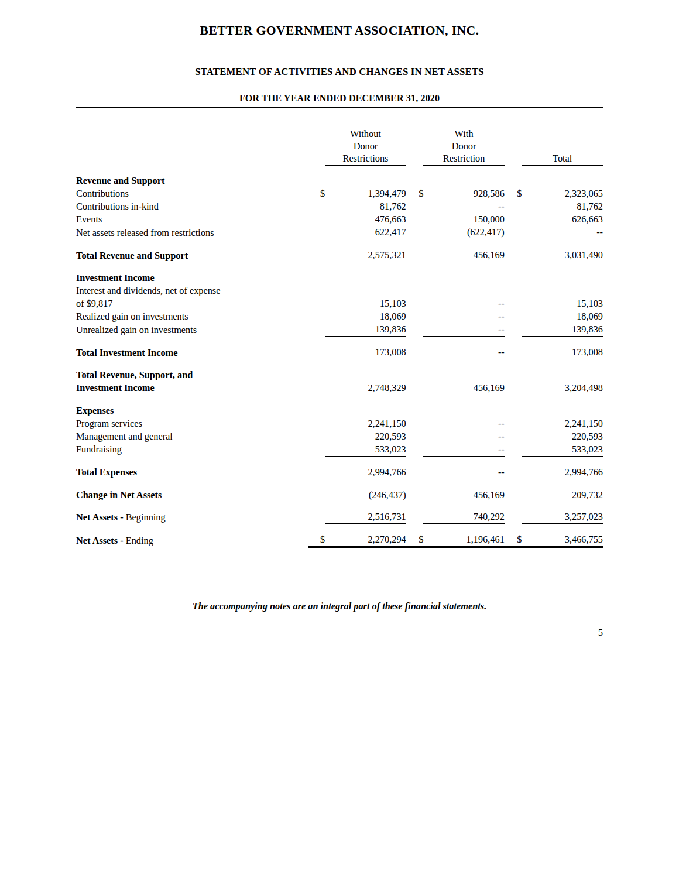BETTER GOVERNMENT ASSOCIATION, INC.
STATEMENT OF ACTIVITIES AND CHANGES IN NET ASSETS
FOR THE YEAR ENDED DECEMBER 31, 2020
| | | Without | | With | | |
| | | Donor | | Donor | | |
| | | Restrictions | | Restriction | | Total |
| Revenue and Support | | | | | | |
| Contributions | $ | 1,394,479 | $ | 928,586 | $ | 2,323,065 |
| Contributions in-kind | | 81,762 | | -- | | 81,762 |
| Events | | 476,663 | | 150,000 | | 626,663 |
| Net assets released from restrictions | | 622,417 | | (622,417) | | -- |
| Total Revenue and Support | | 2,575,321 | | 456,169 | | 3,031,490 |
| Investment Income | | | | | | |
| Interest and dividends, net of expense | | | | | | |
| of $9,817 | | 15,103 | | -- | | 15,103 |
| Realized gain on investments | | 18,069 | | -- | | 18,069 |
| Unrealized gain on investments | | 139,836 | | -- | | 139,836 |
| Total Investment Income | | 173,008 | | -- | | 173,008 |
| Total Revenue, Support, and | | | | | | |
| Investment Income | | 2,748,329 | | 456,169 | | 3,204,498 |
| Expenses | | | | | | |
| Program services | | 2,241,150 | | -- | | 2,241,150 |
| Management and general | | 220,593 | | -- | | 220,593 |
| Fundraising | | 533,023 | | -- | | 533,023 |
| Total Expenses | | 2,994,766 | | -- | | 2,994,766 |
| Change in Net Assets | | (246,437) | | 456,169 | | 209,732 |
| Net Assets - Beginning | | 2,516,731 | | 740,292 | | 3,257,023 |
| Net Assets - Ending | $ | 2,270,294 | $ | 1,196,461 | $ | 3,466,755 |
The accompanying notes are an integral part of these financial statements.
5